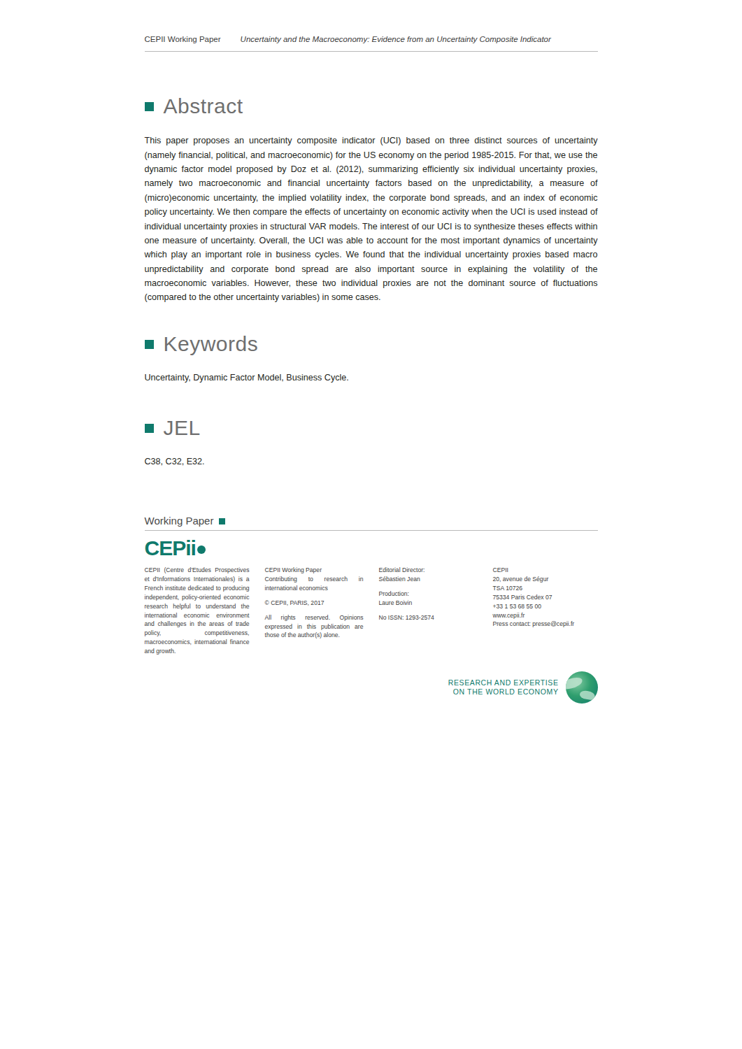CEPII Working Paper
Uncertainty and the Macroeconomy: Evidence from an Uncertainty Composite Indicator
Abstract
This paper proposes an uncertainty composite indicator (UCI) based on three distinct sources of uncertainty (namely financial, political, and macroeconomic) for the US economy on the period 1985-2015. For that, we use the dynamic factor model proposed by Doz et al. (2012), summarizing efficiently six individual uncertainty proxies, namely two macroeconomic and financial uncertainty factors based on the unpredictability, a measure of (micro)economic uncertainty, the implied volatility index, the corporate bond spreads, and an index of economic policy uncertainty. We then compare the effects of uncertainty on economic activity when the UCI is used instead of individual uncertainty proxies in structural VAR models. The interest of our UCI is to synthesize theses effects within one measure of uncertainty. Overall, the UCI was able to account for the most important dynamics of uncertainty which play an important role in business cycles. We found that the individual uncertainty proxies based macro unpredictability and corporate bond spread are also important source in explaining the volatility of the macroeconomic variables. However, these two individual proxies are not the dominant source of fluctuations (compared to the other uncertainty variables) in some cases.
Keywords
Uncertainty, Dynamic Factor Model, Business Cycle.
JEL
C38, C32, E32.
Working Paper
CEPii
CEPII (Centre d'Etudes Prospectives et d'Informations Internationales) is a French institute dedicated to producing independent, policy-oriented economic research helpful to understand the international economic environment and challenges in the areas of trade policy, competitiveness, macroeconomics, international finance and growth.
CEPII Working Paper
Contributing to research in international economics
© CEPII, PARIS, 2017
All rights reserved. Opinions expressed in this publication are those of the author(s) alone.
Editorial Director:
Sébastien Jean
Production:
Laure Boivin
No ISSN: 1293-2574
CEPII
20, avenue de Ségur
TSA 10726
75334 Paris Cedex 07
+33 1 53 68 55 00
www.cepii.fr
Press contact: presse@cepii.fr
Research and expertise
on the world economy